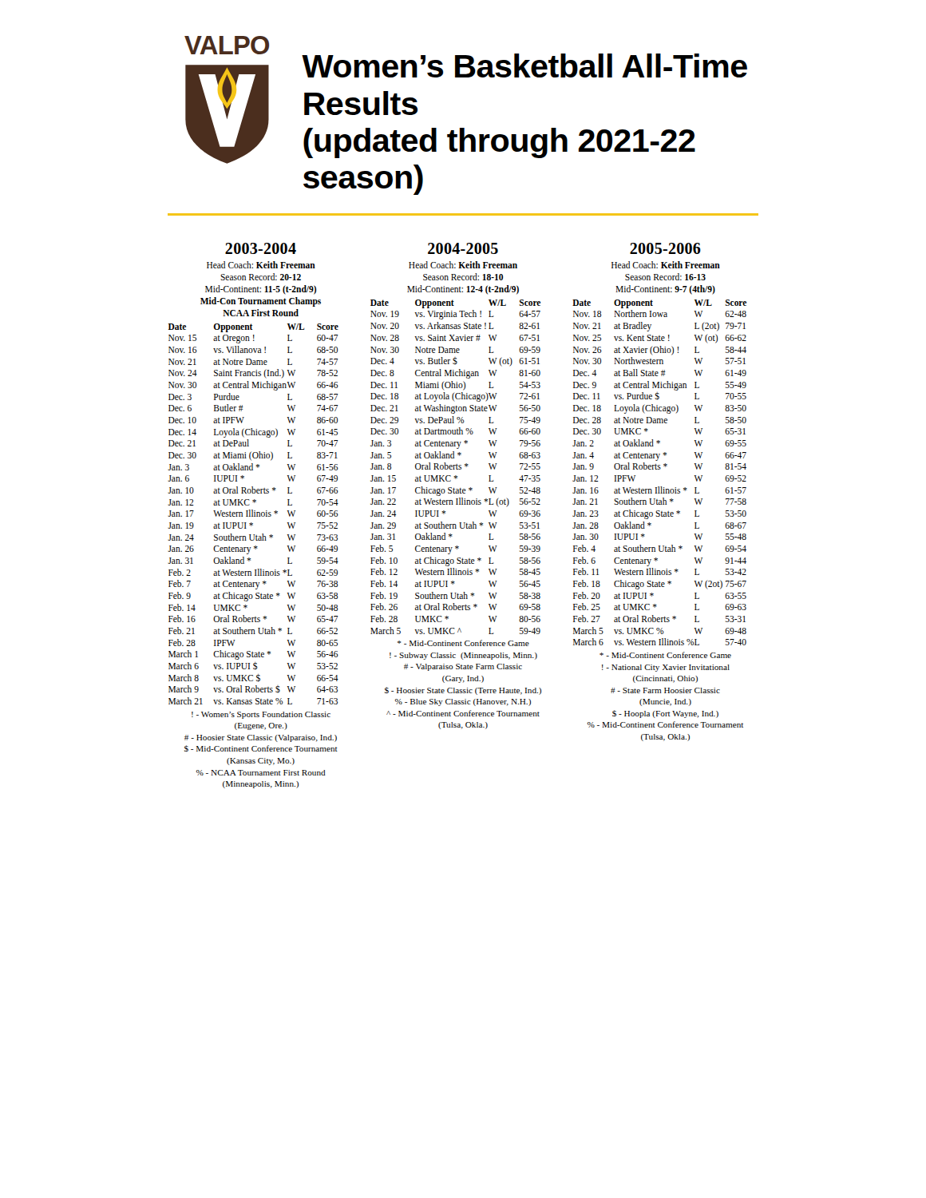VALPO
Women’s Basketball All-Time Results
(updated through 2021-22 season)
2003-2004
Head Coach: Keith Freeman
Season Record: 20-12
Mid-Continent: 11-5 (t-2nd/9)
Mid-Con Tournament Champs
NCAA First Round
| Date | Opponent | W/L | Score |
| --- | --- | --- | --- |
| Nov. 15 | at Oregon ! | L | 60-47 |
| Nov. 16 | vs. Villanova ! | L | 68-50 |
| Nov. 21 | at Notre Dame | L | 74-57 |
| Nov. 24 | Saint Francis (Ind.) | W | 78-52 |
| Nov. 30 | at Central Michigan | W | 66-46 |
| Dec. 3 | Purdue | L | 68-57 |
| Dec. 6 | Butler # | W | 74-67 |
| Dec. 10 | at IPFW | W | 86-60 |
| Dec. 14 | Loyola (Chicago) | W | 61-45 |
| Dec. 21 | at DePaul | L | 70-47 |
| Dec. 30 | at Miami (Ohio) | L | 83-71 |
| Jan. 3 | at Oakland * | W | 61-56 |
| Jan. 6 | IUPUI * | W | 67-49 |
| Jan. 10 | at Oral Roberts * | L | 67-66 |
| Jan. 12 | at UMKC * | L | 70-54 |
| Jan. 17 | Western Illinois * | W | 60-56 |
| Jan. 19 | at IUPUI * | W | 75-52 |
| Jan. 24 | Southern Utah * | W | 73-63 |
| Jan. 26 | Centenary * | W | 66-49 |
| Jan. 31 | Oakland * | L | 59-54 |
| Feb. 2 | at Western Illinois * | L | 62-59 |
| Feb. 7 | at Centenary * | W | 76-38 |
| Feb. 9 | at Chicago State * | W | 63-58 |
| Feb. 14 | UMKC * | W | 50-48 |
| Feb. 16 | Oral Roberts * | W | 65-47 |
| Feb. 21 | at Southern Utah * | L | 66-52 |
| Feb. 28 | IPFW | W | 80-65 |
| March 1 | Chicago State * | W | 56-46 |
| March 6 | vs. IUPUI $ | W | 53-52 |
| March 8 | vs. UMKC $ | W | 66-54 |
| March 9 | vs. Oral Roberts $ | W | 64-63 |
| March 21 | vs. Kansas State % | L | 71-63 |
! - Women’s Sports Foundation Classic
(Eugene, Ore.)
# - Hoosier State Classic (Valparaiso, Ind.)
$ - Mid-Continent Conference Tournament
(Kansas City, Mo.)
% - NCAA Tournament First Round
(Minneapolis, Minn.)
2004-2005
Head Coach: Keith Freeman
Season Record: 18-10
Mid-Continent: 12-4 (t-2nd/9)
| Date | Opponent | W/L | Score |
| --- | --- | --- | --- |
| Nov. 19 | vs. Virginia Tech ! | L | 64-57 |
| Nov. 20 | vs. Arkansas State ! | L | 82-61 |
| Nov. 28 | vs. Saint Xavier # | W | 67-51 |
| Nov. 30 | Notre Dame | L | 69-59 |
| Dec. 4 | vs. Butler $ | W (ot) | 61-51 |
| Dec. 8 | Central Michigan | W | 81-60 |
| Dec. 11 | Miami (Ohio) | L | 54-53 |
| Dec. 18 | at Loyola (Chicago) | W | 72-61 |
| Dec. 21 | at Washington State | W | 56-50 |
| Dec. 29 | vs. DePaul % | L | 75-49 |
| Dec. 30 | at Dartmouth % | W | 66-60 |
| Jan. 3 | at Centenary * | W | 79-56 |
| Jan. 5 | at Oakland * | W | 68-63 |
| Jan. 8 | Oral Roberts * | W | 72-55 |
| Jan. 15 | at UMKC * | L | 47-35 |
| Jan. 17 | Chicago State * | W | 52-48 |
| Jan. 22 | at Western Illinois * | L (ot) | 56-52 |
| Jan. 24 | IUPUI * | W | 69-36 |
| Jan. 29 | at Southern Utah * | W | 53-51 |
| Jan. 31 | Oakland * | L | 58-56 |
| Feb. 5 | Centenary * | W | 59-39 |
| Feb. 10 | at Chicago State * | L | 58-56 |
| Feb. 12 | Western Illinois * | W | 58-45 |
| Feb. 14 | at IUPUI * | W | 56-45 |
| Feb. 19 | Southern Utah * | W | 58-38 |
| Feb. 26 | at Oral Roberts * | W | 69-58 |
| Feb. 28 | UMKC * | W | 80-56 |
| March 5 | vs. UMKC ^ | L | 59-49 |
* - Mid-Continent Conference Game
! - Subway Classic (Minneapolis, Minn.)
# - Valparaiso State Farm Classic
(Gary, Ind.)
$ - Hoosier State Classic (Terre Haute, Ind.)
% - Blue Sky Classic (Hanover, N.H.)
^ - Mid-Continent Conference Tournament
(Tulsa, Okla.)
2005-2006
Head Coach: Keith Freeman
Season Record: 16-13
Mid-Continent: 9-7 (4th/9)
| Date | Opponent | W/L | Score |
| --- | --- | --- | --- |
| Nov. 18 | Northern Iowa | W | 62-48 |
| Nov. 21 | at Bradley | L (2ot) | 79-71 |
| Nov. 25 | vs. Kent State ! | W (ot) | 66-62 |
| Nov. 26 | at Xavier (Ohio) ! | L | 58-44 |
| Nov. 30 | Northwestern | W | 57-51 |
| Dec. 4 | at Ball State # | W | 61-49 |
| Dec. 9 | at Central Michigan | L | 55-49 |
| Dec. 11 | vs. Purdue $ | L | 70-55 |
| Dec. 18 | Loyola (Chicago) | W | 83-50 |
| Dec. 28 | at Notre Dame | L | 58-50 |
| Dec. 30 | UMKC * | W | 65-31 |
| Jan. 2 | at Oakland * | W | 69-55 |
| Jan. 4 | at Centenary * | W | 66-47 |
| Jan. 9 | Oral Roberts * | W | 81-54 |
| Jan. 12 | IPFW | W | 69-52 |
| Jan. 16 | at Western Illinois * | L | 61-57 |
| Jan. 21 | Southern Utah * | W | 77-58 |
| Jan. 23 | at Chicago State * | L | 53-50 |
| Jan. 28 | Oakland * | L | 68-67 |
| Jan. 30 | IUPUI * | W | 55-48 |
| Feb. 4 | at Southern Utah * | W | 69-54 |
| Feb. 6 | Centenary * | W | 91-44 |
| Feb. 11 | Western Illinois * | L | 53-42 |
| Feb. 18 | Chicago State * | W (2ot) | 75-67 |
| Feb. 20 | at IUPUI * | L | 63-55 |
| Feb. 25 | at UMKC * | L | 69-63 |
| Feb. 27 | at Oral Roberts * | L | 53-31 |
| March 5 | vs. UMKC % | W | 69-48 |
| March 6 | vs. Western Illinois % | L | 57-40 |
* - Mid-Continent Conference Game
! - National City Xavier Invitational
(Cincinnati, Ohio)
# - State Farm Hoosier Classic
(Muncie, Ind.)
$ - Hoopla (Fort Wayne, Ind.)
% - Mid-Continent Conference Tournament
(Tulsa, Okla.)